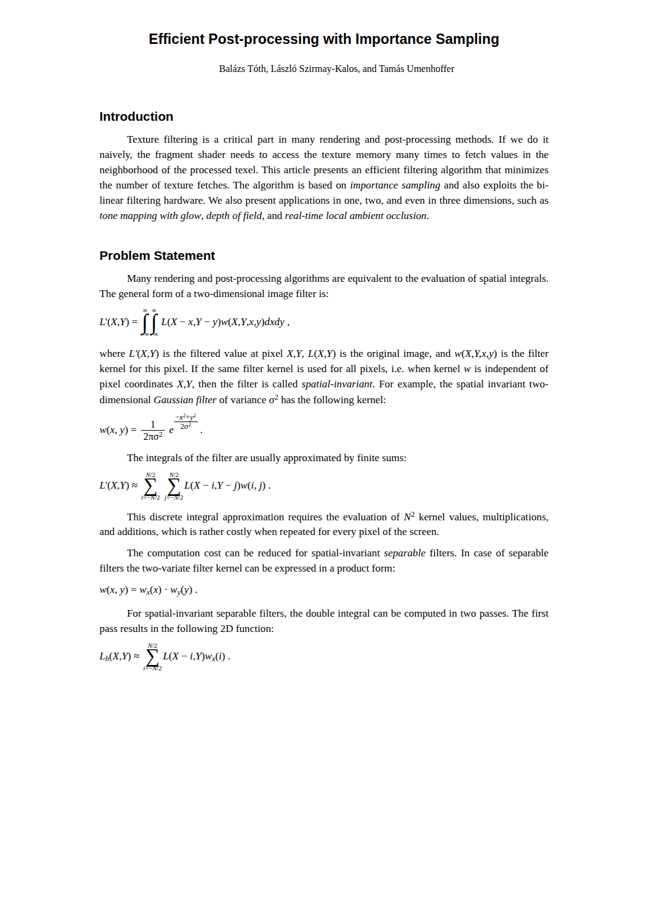Efficient Post-processing with Importance Sampling
Balázs Tóth, László Szirmay-Kalos, and Tamás Umenhoffer
Introduction
Texture filtering is a critical part in many rendering and post-processing methods. If we do it naively, the fragment shader needs to access the texture memory many times to fetch values in the neighborhood of the processed texel. This article presents an efficient filtering algorithm that minimizes the number of texture fetches. The algorithm is based on importance sampling and also exploits the bi-linear filtering hardware. We also present applications in one, two, and even in three dimensions, such as tone mapping with glow, depth of field, and real-time local ambient occlusion.
Problem Statement
Many rendering and post-processing algorithms are equivalent to the evaluation of spatial integrals. The general form of a two-dimensional image filter is:
L'(X,Y) = ∞∫−∞∞∫−∞ L(X − x,Y − y)w(X,Y,x,y)dxdy ,
where L'(X,Y) is the filtered value at pixel X,Y, L(X,Y) is the original image, and w(X,Y,x,y) is the filter kernel for this pixel. If the same filter kernel is used for all pixels, i.e. when kernel w is independent of pixel coordinates X,Y, then the filter is called spatial-invariant. For example, the spatial invariant two-dimensional Gaussian filter of variance σ2 has the following kernel:
w(x, y) = 12πσ2 e−x2+y22σ2 .
The integrals of the filter are usually approximated by finite sums:
L'(X,Y) ≈ N/2∑i=−N/2 N/2∑j=−N/2 L(X − i,Y − j)w(i, j) .
This discrete integral approximation requires the evaluation of N2 kernel values, multiplications, and additions, which is rather costly when repeated for every pixel of the screen.
The computation cost can be reduced for spatial-invariant separable filters. In case of separable filters the two-variate filter kernel can be expressed in a product form:
w(x, y) = wx(x) · wy(y) .
For spatial-invariant separable filters, the double integral can be computed in two passes. The first pass results in the following 2D function:
Lh(X,Y) ≈ N/2∑i=−N/2 L(X − i,Y)wx(i) .